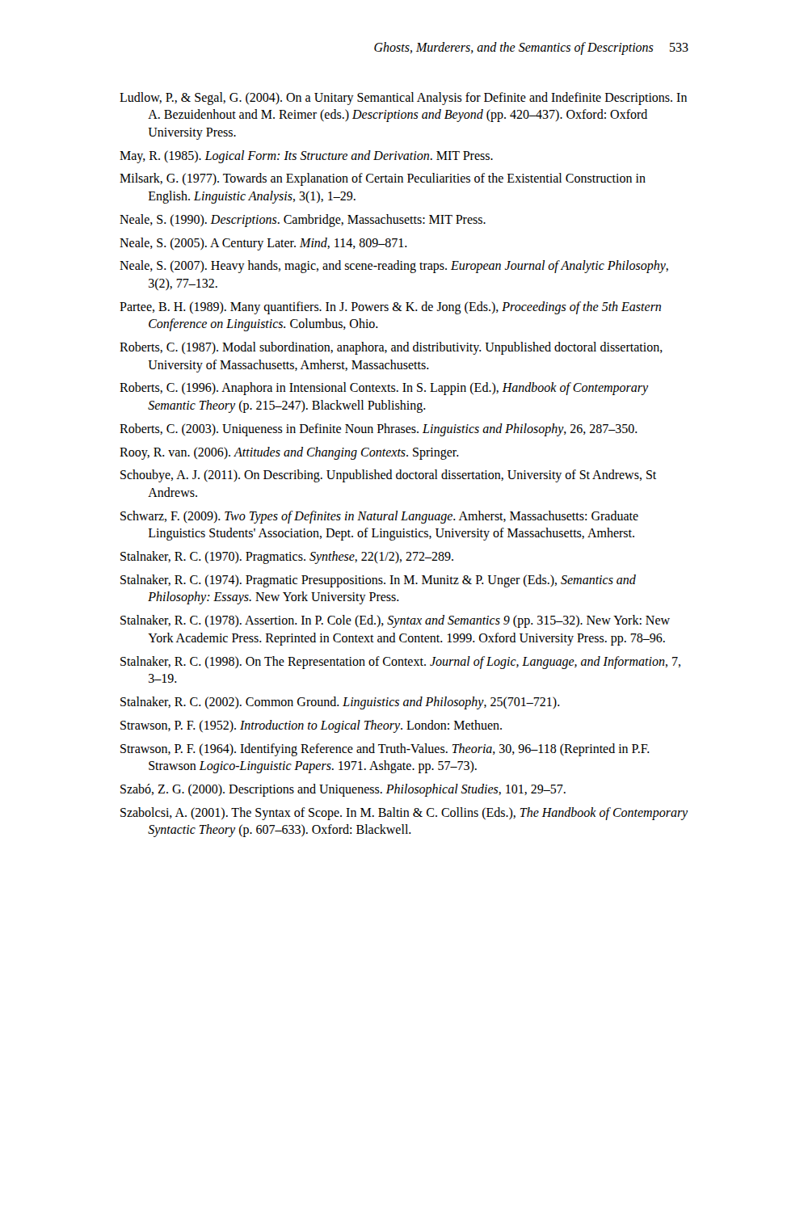Ghosts, Murderers, and the Semantics of Descriptions 533
Ludlow, P., & Segal, G. (2004). On a Unitary Semantical Analysis for Definite and Indefinite Descriptions. In A. Bezuidenhout and M. Reimer (eds.) Descriptions and Beyond (pp. 420–437). Oxford: Oxford University Press.
May, R. (1985). Logical Form: Its Structure and Derivation. MIT Press.
Milsark, G. (1977). Towards an Explanation of Certain Peculiarities of the Existential Construction in English. Linguistic Analysis, 3(1), 1–29.
Neale, S. (1990). Descriptions. Cambridge, Massachusetts: MIT Press.
Neale, S. (2005). A Century Later. Mind, 114, 809–871.
Neale, S. (2007). Heavy hands, magic, and scene-reading traps. European Journal of Analytic Philosophy, 3(2), 77–132.
Partee, B. H. (1989). Many quantifiers. In J. Powers & K. de Jong (Eds.), Proceedings of the 5th Eastern Conference on Linguistics. Columbus, Ohio.
Roberts, C. (1987). Modal subordination, anaphora, and distributivity. Unpublished doctoral dissertation, University of Massachusetts, Amherst, Massachusetts.
Roberts, C. (1996). Anaphora in Intensional Contexts. In S. Lappin (Ed.), Handbook of Contemporary Semantic Theory (p. 215–247). Blackwell Publishing.
Roberts, C. (2003). Uniqueness in Definite Noun Phrases. Linguistics and Philosophy, 26, 287–350.
Rooy, R. van. (2006). Attitudes and Changing Contexts. Springer.
Schoubye, A. J. (2011). On Describing. Unpublished doctoral dissertation, University of St Andrews, St Andrews.
Schwarz, F. (2009). Two Types of Definites in Natural Language. Amherst, Massachusetts: Graduate Linguistics Students' Association, Dept. of Linguistics, University of Massachusetts, Amherst.
Stalnaker, R. C. (1970). Pragmatics. Synthese, 22(1/2), 272–289.
Stalnaker, R. C. (1974). Pragmatic Presuppositions. In M. Munitz & P. Unger (Eds.), Semantics and Philosophy: Essays. New York University Press.
Stalnaker, R. C. (1978). Assertion. In P. Cole (Ed.), Syntax and Semantics 9 (pp. 315–32). New York: New York Academic Press. Reprinted in Context and Content. 1999. Oxford University Press. pp. 78–96.
Stalnaker, R. C. (1998). On The Representation of Context. Journal of Logic, Language, and Information, 7, 3–19.
Stalnaker, R. C. (2002). Common Ground. Linguistics and Philosophy, 25(701–721).
Strawson, P. F. (1952). Introduction to Logical Theory. London: Methuen.
Strawson, P. F. (1964). Identifying Reference and Truth-Values. Theoria, 30, 96–118 (Reprinted in P.F. Strawson Logico-Linguistic Papers. 1971. Ashgate. pp. 57–73).
Szabó, Z. G. (2000). Descriptions and Uniqueness. Philosophical Studies, 101, 29–57.
Szabolcsi, A. (2001). The Syntax of Scope. In M. Baltin & C. Collins (Eds.), The Handbook of Contemporary Syntactic Theory (p. 607–633). Oxford: Blackwell.